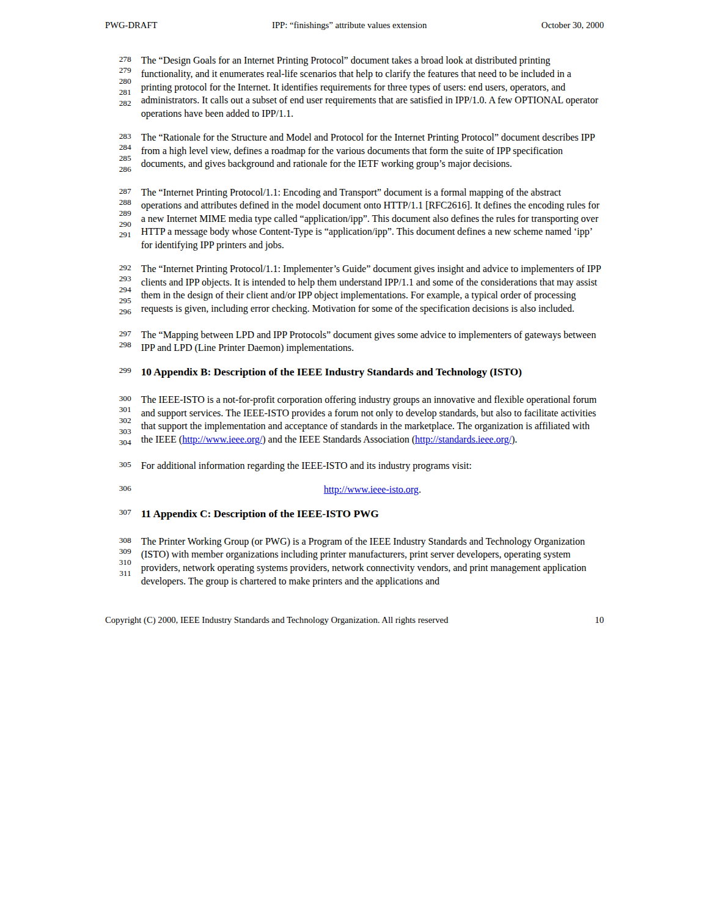PWG-DRAFT
IPP: “finishings” attribute values extension
October 30, 2000
278 279 280 281 282
The “Design Goals for an Internet Printing Protocol” document takes a broad look at distributed printing functionality, and it enumerates real-life scenarios that help to clarify the features that need to be included in a printing protocol for the Internet. It identifies requirements for three types of users: end users, operators, and administrators. It calls out a subset of end user requirements that are satisfied in IPP/1.0. A few OPTIONAL operator operations have been added to IPP/1.1.
283 284 285 286
The “Rationale for the Structure and Model and Protocol for the Internet Printing Protocol” document describes IPP from a high level view, defines a roadmap for the various documents that form the suite of IPP specification documents, and gives background and rationale for the IETF working group’s major decisions.
287 288 289 290 291
The “Internet Printing Protocol/1.1: Encoding and Transport” document is a formal mapping of the abstract operations and attributes defined in the model document onto HTTP/1.1 [RFC2616]. It defines the encoding rules for a new Internet MIME media type called “application/ipp”. This document also defines the rules for transporting over HTTP a message body whose Content-Type is “application/ipp”. This document defines a new scheme named ‘ipp’ for identifying IPP printers and jobs.
292 293 294 295 296
The “Internet Printing Protocol/1.1: Implementer’s Guide” document gives insight and advice to implementers of IPP clients and IPP objects. It is intended to help them understand IPP/1.1 and some of the considerations that may assist them in the design of their client and/or IPP object implementations. For example, a typical order of processing requests is given, including error checking. Motivation for some of the specification decisions is also included.
297 298
The “Mapping between LPD and IPP Protocols” document gives some advice to implementers of gateways between IPP and LPD (Line Printer Daemon) implementations.
299
10 Appendix B: Description of the IEEE Industry Standards and Technology (ISTO)
300 301 302 303 304
The IEEE-ISTO is a not-for-profit corporation offering industry groups an innovative and flexible operational forum and support services. The IEEE-ISTO provides a forum not only to develop standards, but also to facilitate activities that support the implementation and acceptance of standards in the marketplace. The organization is affiliated with the IEEE (http://www.ieee.org/) and the IEEE Standards Association (http://standards.ieee.org/).
305
For additional information regarding the IEEE-ISTO and its industry programs visit:
306
http://www.ieee-isto.org.
307
11 Appendix C: Description of the IEEE-ISTO PWG
308 309 310 311
The Printer Working Group (or PWG) is a Program of the IEEE Industry Standards and Technology Organization (ISTO) with member organizations including printer manufacturers, print server developers, operating system providers, network operating systems providers, network connectivity vendors, and print management application developers. The group is chartered to make printers and the applications and
Copyright (C) 2000, IEEE Industry Standards and Technology Organization. All rights reserved
10